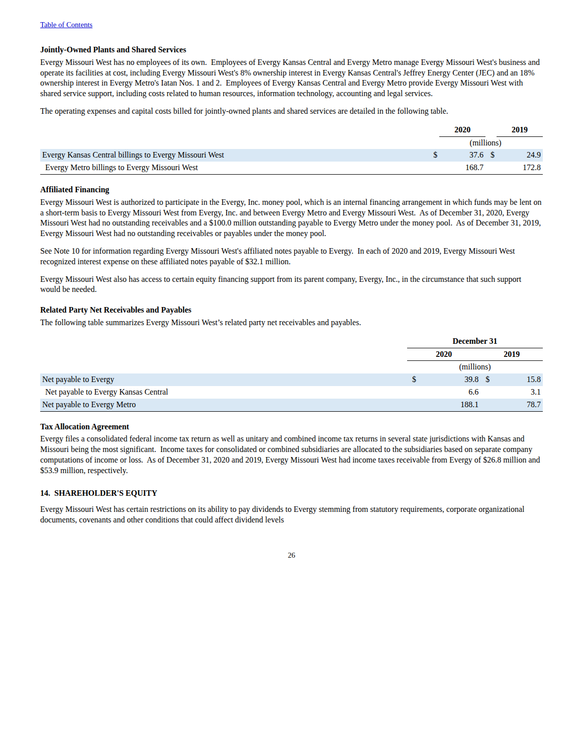Table of Contents
Jointly-Owned Plants and Shared Services
Evergy Missouri West has no employees of its own. Employees of Evergy Kansas Central and Evergy Metro manage Evergy Missouri West's business and operate its facilities at cost, including Evergy Missouri West's 8% ownership interest in Evergy Kansas Central's Jeffrey Energy Center (JEC) and an 18% ownership interest in Evergy Metro's Iatan Nos. 1 and 2. Employees of Evergy Kansas Central and Evergy Metro provide Evergy Missouri West with shared service support, including costs related to human resources, information technology, accounting and legal services.
The operating expenses and capital costs billed for jointly-owned plants and shared services are detailed in the following table.
| | | 2020 | | 2019 |
| | (millions) |
| Evergy Kansas Central billings to Evergy Missouri West | $ | 37.6 | $ | 24.9 |
| Evergy Metro billings to Evergy Missouri West | | 168.7 | | 172.8 |
Affiliated Financing
Evergy Missouri West is authorized to participate in the Evergy, Inc. money pool, which is an internal financing arrangement in which funds may be lent on a short-term basis to Evergy Missouri West from Evergy, Inc. and between Evergy Metro and Evergy Missouri West. As of December 31, 2020, Evergy Missouri West had no outstanding receivables and a $100.0 million outstanding payable to Evergy Metro under the money pool. As of December 31, 2019, Evergy Missouri West had no outstanding receivables or payables under the money pool.
See Note 10 for information regarding Evergy Missouri West's affiliated notes payable to Evergy. In each of 2020 and 2019, Evergy Missouri West recognized interest expense on these affiliated notes payable of $32.1 million.
Evergy Missouri West also has access to certain equity financing support from its parent company, Evergy, Inc., in the circumstance that such support would be needed.
Related Party Net Receivables and Payables
The following table summarizes Evergy Missouri West’s related party net receivables and payables.
| | December 31 |
| | 2020 | 2019 |
| | (millions) |
| Net payable to Evergy | $ | 39.8 | $ | 15.8 |
| Net payable to Evergy Kansas Central | | 6.6 | | 3.1 |
| Net payable to Evergy Metro | | 188.1 | | 78.7 |
Tax Allocation Agreement
Evergy files a consolidated federal income tax return as well as unitary and combined income tax returns in several state jurisdictions with Kansas and Missouri being the most significant. Income taxes for consolidated or combined subsidiaries are allocated to the subsidiaries based on separate company computations of income or loss. As of December 31, 2020 and 2019, Evergy Missouri West had income taxes receivable from Evergy of $26.8 million and $53.9 million, respectively.
14. SHAREHOLDER'S EQUITY
Evergy Missouri West has certain restrictions on its ability to pay dividends to Evergy stemming from statutory requirements, corporate organizational documents, covenants and other conditions that could affect dividend levels
26